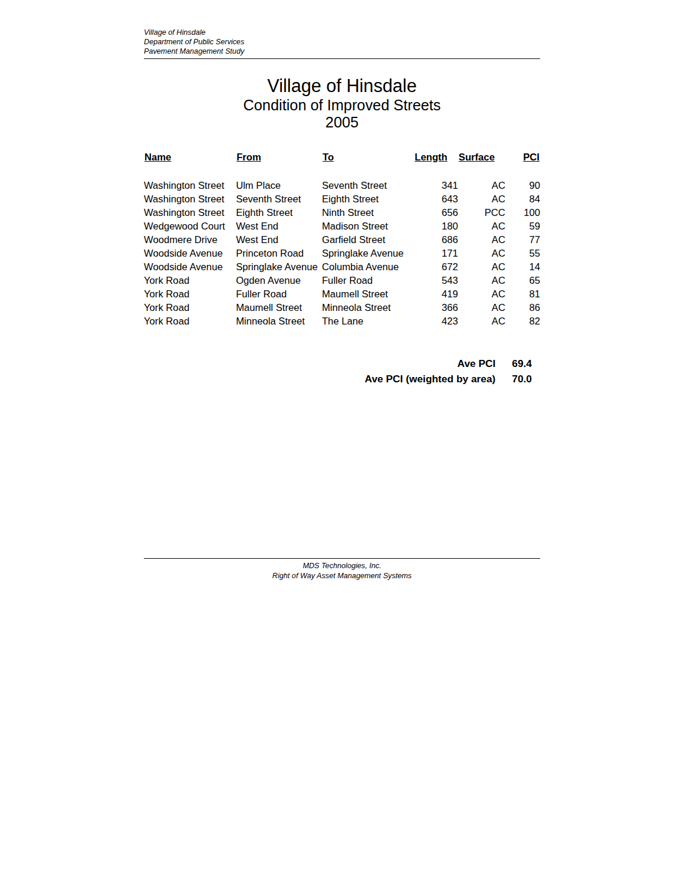Village of Hinsdale
Department of Public Services
Pavement Management Study
Village of Hinsdale
Condition of Improved Streets
2005
| Name | From | To | Length | Surface | PCI |
| --- | --- | --- | --- | --- | --- |
| Washington Street | Ulm Place | Seventh Street | 341 | AC | 90 |
| Washington Street | Seventh Street | Eighth Street | 643 | AC | 84 |
| Washington Street | Eighth Street | Ninth Street | 656 | PCC | 100 |
| Wedgewood Court | West End | Madison Street | 180 | AC | 59 |
| Woodmere Drive | West End | Garfield Street | 686 | AC | 77 |
| Woodside Avenue | Princeton Road | Springlake Avenue | 171 | AC | 55 |
| Woodside Avenue | Springlake Avenue | Columbia Avenue | 672 | AC | 14 |
| York Road | Ogden Avenue | Fuller Road | 543 | AC | 65 |
| York Road | Fuller Road | Maumell Street | 419 | AC | 81 |
| York Road | Maumell Street | Minneola Street | 366 | AC | 86 |
| York Road | Minneola Street | The Lane | 423 | AC | 82 |
Ave PCI 69.4
Ave PCI (weighted by area) 70.0
MDS Technologies, Inc.
Right of Way Asset Management Systems